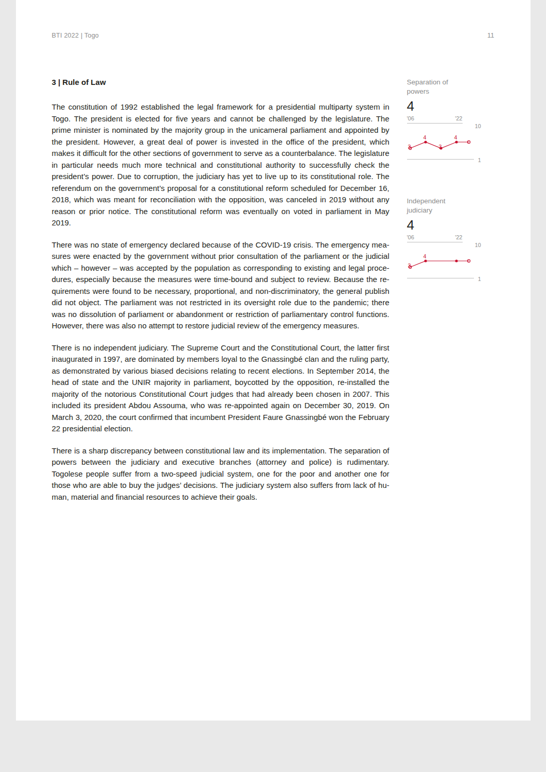BTI 2022 | Togo 11
3 | Rule of Law
The constitution of 1992 established the legal framework for a presidential multiparty system in Togo. The president is elected for five years and cannot be challenged by the legislature. The prime minister is nominated by the majority group in the unicameral parliament and appointed by the president. However, a great deal of power is invested in the office of the president, which makes it difficult for the other sections of government to serve as a counterbalance. The legislature in particular needs much more technical and constitutional authority to successfully check the president’s power. Due to corruption, the judiciary has yet to live up to its constitutional role. The referendum on the government’s proposal for a constitutional reform scheduled for December 16, 2018, which was meant for reconciliation with the opposition, was canceled in 2019 without any reason or prior notice. The constitutional reform was eventually on voted in parliament in May 2019.
There was no state of emergency declared because of the COVID-19 crisis. The emergency measures were enacted by the government without prior consultation of the parliament or the judicial which – however – was accepted by the population as corresponding to existing and legal procedures, especially because the measures were time-bound and subject to review. Because the requirements were found to be necessary, proportional, and non-discriminatory, the general publish did not object. The parliament was not restricted in its oversight role due to the pandemic; there was no dissolution of parliament or abandonment or restriction of parliamentary control functions. However, there was also no attempt to restore judicial review of the emergency measures.
There is no independent judiciary. The Supreme Court and the Constitutional Court, the latter first inaugurated in 1997, are dominated by members loyal to the Gnassingbé clan and the ruling party, as demonstrated by various biased decisions relating to recent elections. In September 2014, the head of state and the UNIR majority in parliament, boycotted by the opposition, re-installed the majority of the notorious Constitutional Court judges that had already been chosen in 2007. This included its president Abdou Assouma, who was re-appointed again on December 30, 2019. On March 3, 2020, the court confirmed that incumbent President Faure Gnassingbé won the February 22 presidential election.
There is a sharp discrepancy between constitutional law and its implementation. The separation of powers between the judiciary and executive branches (attorney and police) is rudimentary. Togolese people suffer from a two-speed judicial system, one for the poor and another one for those who are able to buy the judges’ decisions. The judiciary system also suffers from lack of human, material and financial resources to achieve their goals.
Separation of
powers
4
'06'22
10 1
3 4 3 4
Independent
judiciary
4
'06'22
10 1
3 4